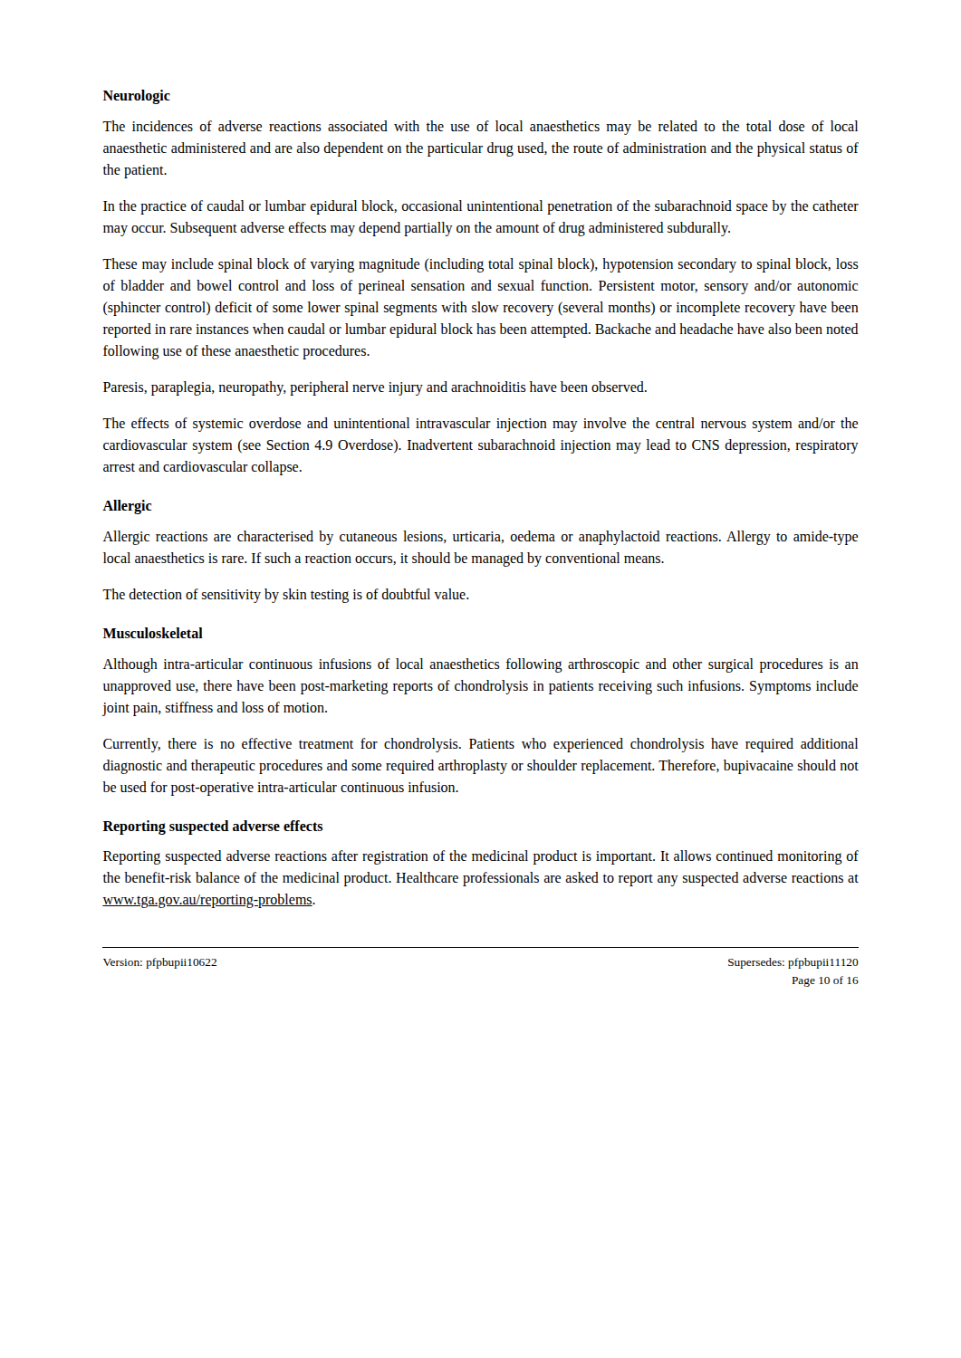Neurologic
The incidences of adverse reactions associated with the use of local anaesthetics may be related to the total dose of local anaesthetic administered and are also dependent on the particular drug used, the route of administration and the physical status of the patient.
In the practice of caudal or lumbar epidural block, occasional unintentional penetration of the subarachnoid space by the catheter may occur. Subsequent adverse effects may depend partially on the amount of drug administered subdurally.
These may include spinal block of varying magnitude (including total spinal block), hypotension secondary to spinal block, loss of bladder and bowel control and loss of perineal sensation and sexual function. Persistent motor, sensory and/or autonomic (sphincter control) deficit of some lower spinal segments with slow recovery (several months) or incomplete recovery have been reported in rare instances when caudal or lumbar epidural block has been attempted. Backache and headache have also been noted following use of these anaesthetic procedures.
Paresis, paraplegia, neuropathy, peripheral nerve injury and arachnoiditis have been observed.
The effects of systemic overdose and unintentional intravascular injection may involve the central nervous system and/or the cardiovascular system (see Section 4.9 Overdose). Inadvertent subarachnoid injection may lead to CNS depression, respiratory arrest and cardiovascular collapse.
Allergic
Allergic reactions are characterised by cutaneous lesions, urticaria, oedema or anaphylactoid reactions. Allergy to amide-type local anaesthetics is rare. If such a reaction occurs, it should be managed by conventional means.
The detection of sensitivity by skin testing is of doubtful value.
Musculoskeletal
Although intra-articular continuous infusions of local anaesthetics following arthroscopic and other surgical procedures is an unapproved use, there have been post-marketing reports of chondrolysis in patients receiving such infusions. Symptoms include joint pain, stiffness and loss of motion.
Currently, there is no effective treatment for chondrolysis. Patients who experienced chondrolysis have required additional diagnostic and therapeutic procedures and some required arthroplasty or shoulder replacement. Therefore, bupivacaine should not be used for post-operative intra-articular continuous infusion.
Reporting suspected adverse effects
Reporting suspected adverse reactions after registration of the medicinal product is important. It allows continued monitoring of the benefit-risk balance of the medicinal product. Healthcare professionals are asked to report any suspected adverse reactions at www.tga.gov.au/reporting-problems.
Version: pfpbupii10622
Supersedes: pfpbupii11120
Page 10 of 16